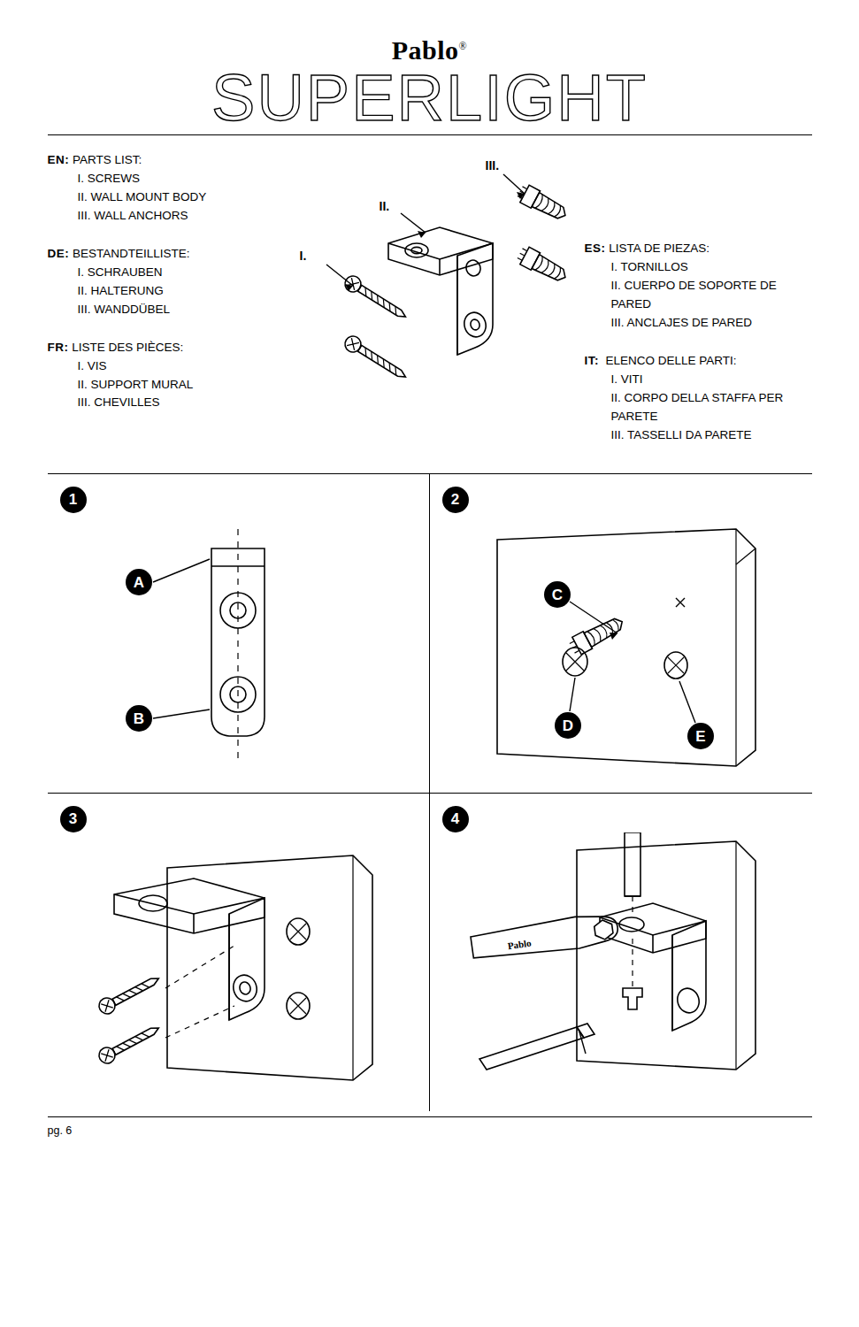Pablo®
SUPERLIGHT
EN: PARTS LIST:
I. SCREWS
II. WALL MOUNT BODY
III. WALL ANCHORS
DE: BESTANDTEILLISTE:
I. SCHRAUBEN
II. HALTERUNG
III. WANDDÜBEL
FR: LISTE DES PIÈCES:
I. VIS
II. SUPPORT MURAL
III. CHEVILLES
I. II. III.
ES: LISTA DE PIEZAS:
I. TORNILLOS
II. CUERPO DE SOPORTE DE PARED
III. ANCLAJES DE PARED
IT: ELENCO DELLE PARTI:
I. VITI
II. CORPO DELLA STAFFA PER PARETE
III. TASSELLI DA PARETE
1
A B
2
C D E
3
4
Pablo
pg. 6